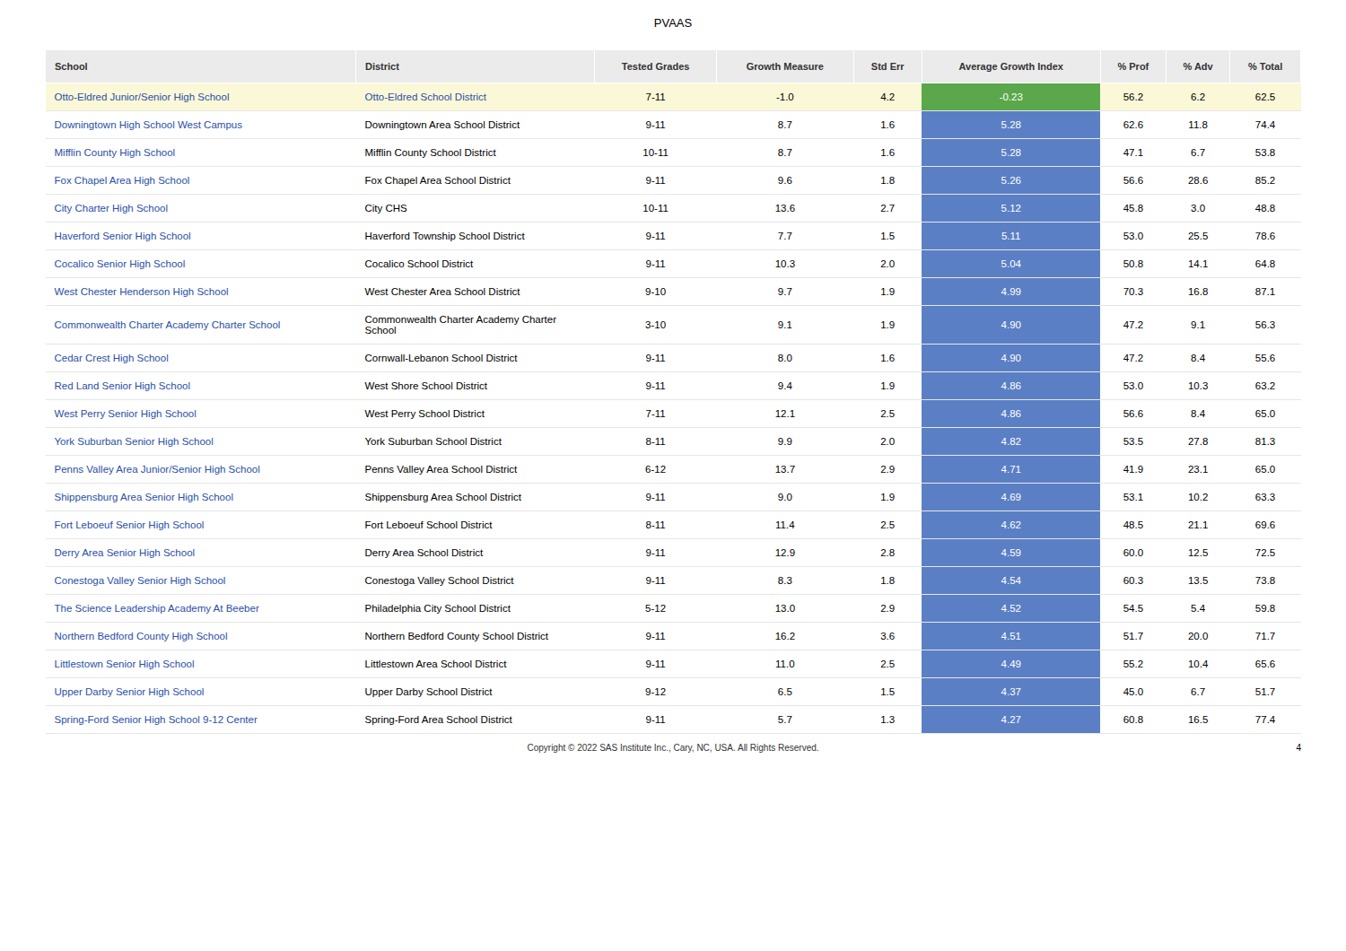PVAAS
| School | District | Tested Grades | Growth Measure | Std Err | Average Growth Index | % Prof | % Adv | % Total |
| --- | --- | --- | --- | --- | --- | --- | --- | --- |
| Otto-Eldred Junior/Senior High School | Otto-Eldred School District | 7-11 | -1.0 | 4.2 | -0.23 | 56.2 | 6.2 | 62.5 |
| Downingtown High School West Campus | Downingtown Area School District | 9-11 | 8.7 | 1.6 | 5.28 | 62.6 | 11.8 | 74.4 |
| Mifflin County High School | Mifflin County School District | 10-11 | 8.7 | 1.6 | 5.28 | 47.1 | 6.7 | 53.8 |
| Fox Chapel Area High School | Fox Chapel Area School District | 9-11 | 9.6 | 1.8 | 5.26 | 56.6 | 28.6 | 85.2 |
| City Charter High School | City CHS | 10-11 | 13.6 | 2.7 | 5.12 | 45.8 | 3.0 | 48.8 |
| Haverford Senior High School | Haverford Township School District | 9-11 | 7.7 | 1.5 | 5.11 | 53.0 | 25.5 | 78.6 |
| Cocalico Senior High School | Cocalico School District | 9-11 | 10.3 | 2.0 | 5.04 | 50.8 | 14.1 | 64.8 |
| West Chester Henderson High School | West Chester Area School District | 9-10 | 9.7 | 1.9 | 4.99 | 70.3 | 16.8 | 87.1 |
| Commonwealth Charter Academy Charter School | Commonwealth Charter Academy Charter School | 3-10 | 9.1 | 1.9 | 4.90 | 47.2 | 9.1 | 56.3 |
| Cedar Crest High School | Cornwall-Lebanon School District | 9-11 | 8.0 | 1.6 | 4.90 | 47.2 | 8.4 | 55.6 |
| Red Land Senior High School | West Shore School District | 9-11 | 9.4 | 1.9 | 4.86 | 53.0 | 10.3 | 63.2 |
| West Perry Senior High School | West Perry School District | 7-11 | 12.1 | 2.5 | 4.86 | 56.6 | 8.4 | 65.0 |
| York Suburban Senior High School | York Suburban School District | 8-11 | 9.9 | 2.0 | 4.82 | 53.5 | 27.8 | 81.3 |
| Penns Valley Area Junior/Senior High School | Penns Valley Area School District | 6-12 | 13.7 | 2.9 | 4.71 | 41.9 | 23.1 | 65.0 |
| Shippensburg Area Senior High School | Shippensburg Area School District | 9-11 | 9.0 | 1.9 | 4.69 | 53.1 | 10.2 | 63.3 |
| Fort Leboeuf Senior High School | Fort Leboeuf School District | 8-11 | 11.4 | 2.5 | 4.62 | 48.5 | 21.1 | 69.6 |
| Derry Area Senior High School | Derry Area School District | 9-11 | 12.9 | 2.8 | 4.59 | 60.0 | 12.5 | 72.5 |
| Conestoga Valley Senior High School | Conestoga Valley School District | 9-11 | 8.3 | 1.8 | 4.54 | 60.3 | 13.5 | 73.8 |
| The Science Leadership Academy At Beeber | Philadelphia City School District | 5-12 | 13.0 | 2.9 | 4.52 | 54.5 | 5.4 | 59.8 |
| Northern Bedford County High School | Northern Bedford County School District | 9-11 | 16.2 | 3.6 | 4.51 | 51.7 | 20.0 | 71.7 |
| Littlestown Senior High School | Littlestown Area School District | 9-11 | 11.0 | 2.5 | 4.49 | 55.2 | 10.4 | 65.6 |
| Upper Darby Senior High School | Upper Darby School District | 9-12 | 6.5 | 1.5 | 4.37 | 45.0 | 6.7 | 51.7 |
| Spring-Ford Senior High School 9-12 Center | Spring-Ford Area School District | 9-11 | 5.7 | 1.3 | 4.27 | 60.8 | 16.5 | 77.4 |
Copyright © 2022 SAS Institute Inc., Cary, NC, USA. All Rights Reserved. 4